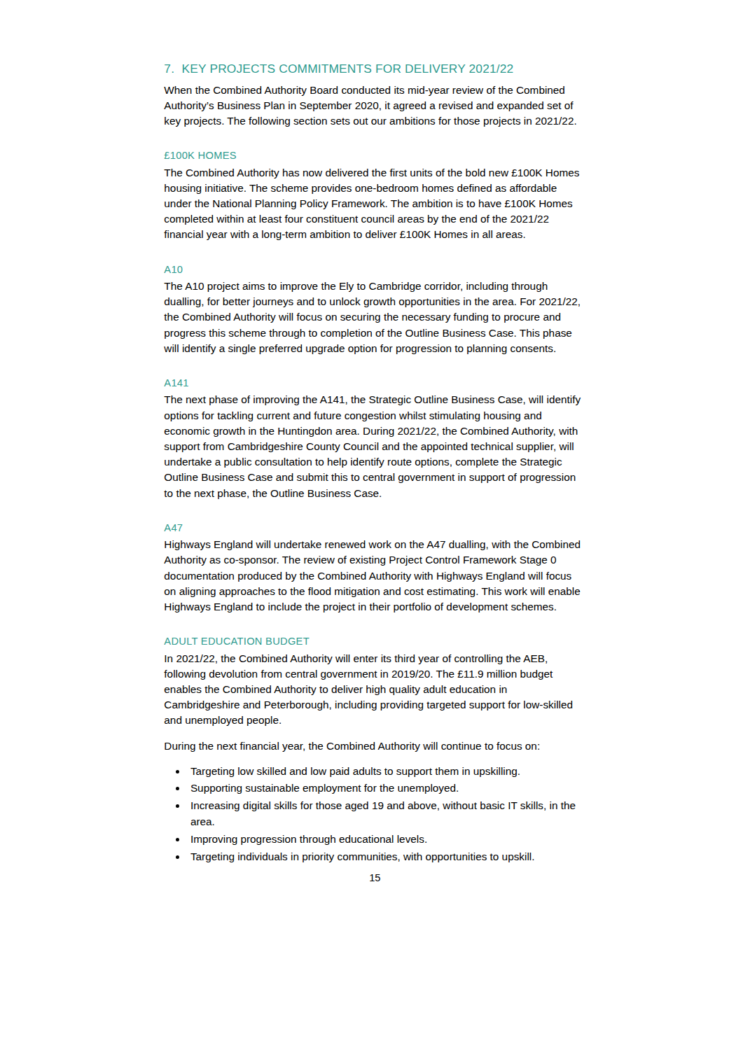7. KEY PROJECTS COMMITMENTS FOR DELIVERY 2021/22
When the Combined Authority Board conducted its mid-year review of the Combined Authority’s Business Plan in September 2020, it agreed a revised and expanded set of key projects. The following section sets out our ambitions for those projects in 2021/22.
£100K HOMES
The Combined Authority has now delivered the first units of the bold new £100K Homes housing initiative. The scheme provides one-bedroom homes defined as affordable under the National Planning Policy Framework. The ambition is to have £100K Homes completed within at least four constituent council areas by the end of the 2021/22 financial year with a long-term ambition to deliver £100K Homes in all areas.
A10
The A10 project aims to improve the Ely to Cambridge corridor, including through dualling, for better journeys and to unlock growth opportunities in the area. For 2021/22, the Combined Authority will focus on securing the necessary funding to procure and progress this scheme through to completion of the Outline Business Case. This phase will identify a single preferred upgrade option for progression to planning consents.
A141
The next phase of improving the A141, the Strategic Outline Business Case, will identify options for tackling current and future congestion whilst stimulating housing and economic growth in the Huntingdon area. During 2021/22, the Combined Authority, with support from Cambridgeshire County Council and the appointed technical supplier, will undertake a public consultation to help identify route options, complete the Strategic Outline Business Case and submit this to central government in support of progression to the next phase, the Outline Business Case.
A47
Highways England will undertake renewed work on the A47 dualling, with the Combined Authority as co-sponsor. The review of existing Project Control Framework Stage 0 documentation produced by the Combined Authority with Highways England will focus on aligning approaches to the flood mitigation and cost estimating. This work will enable Highways England to include the project in their portfolio of development schemes.
ADULT EDUCATION BUDGET
In 2021/22, the Combined Authority will enter its third year of controlling the AEB, following devolution from central government in 2019/20. The £11.9 million budget enables the Combined Authority to deliver high quality adult education in Cambridgeshire and Peterborough, including providing targeted support for low-skilled and unemployed people.
During the next financial year, the Combined Authority will continue to focus on:
Targeting low skilled and low paid adults to support them in upskilling.
Supporting sustainable employment for the unemployed.
Increasing digital skills for those aged 19 and above, without basic IT skills, in the area.
Improving progression through educational levels.
Targeting individuals in priority communities, with opportunities to upskill.
15